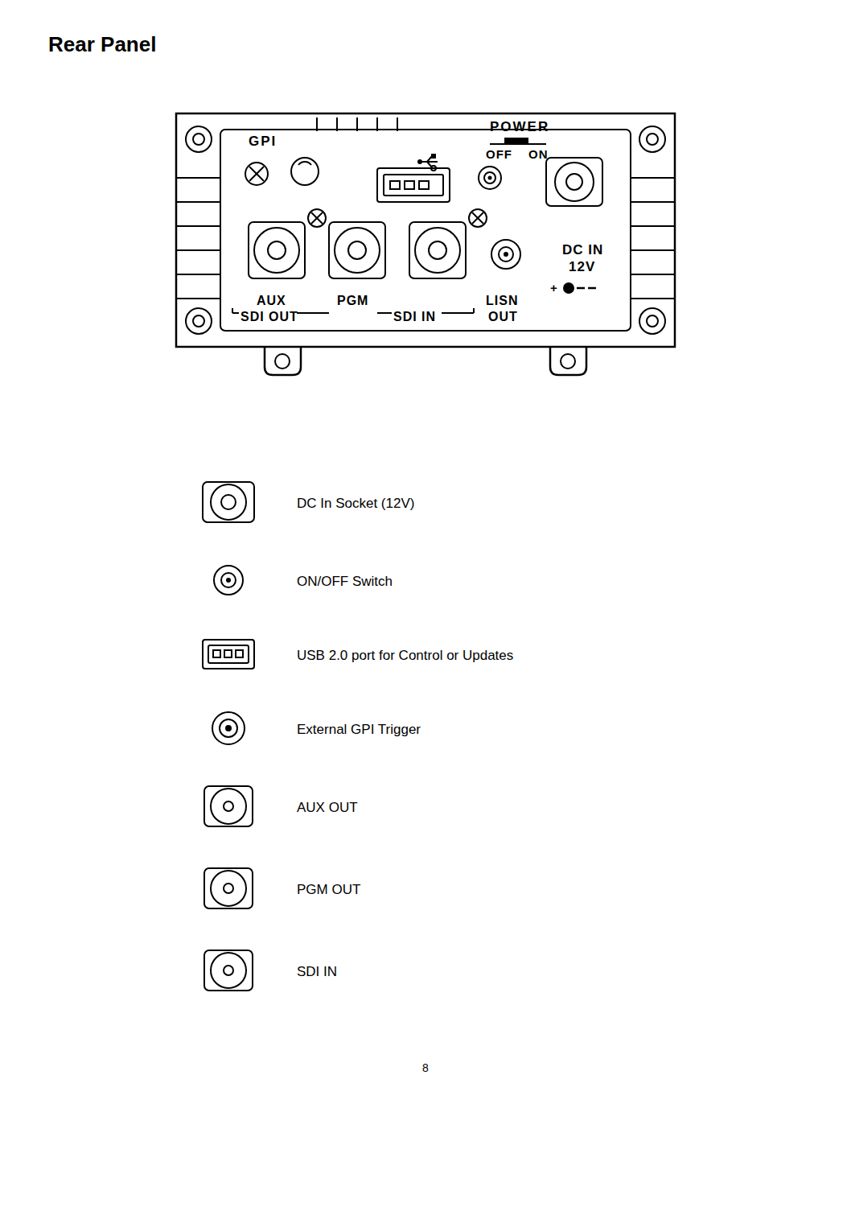Rear Panel
GPI POWER OFF ON DC IN 12V + AUX PGM SDI OUT SDI IN LISN OUT
| | DC In Socket (12V) |
| | ON/OFF Switch |
| | USB 2.0 port for Control or Updates |
| | External GPI Trigger |
| | AUX OUT |
| | PGM OUT |
| | SDI IN |
8